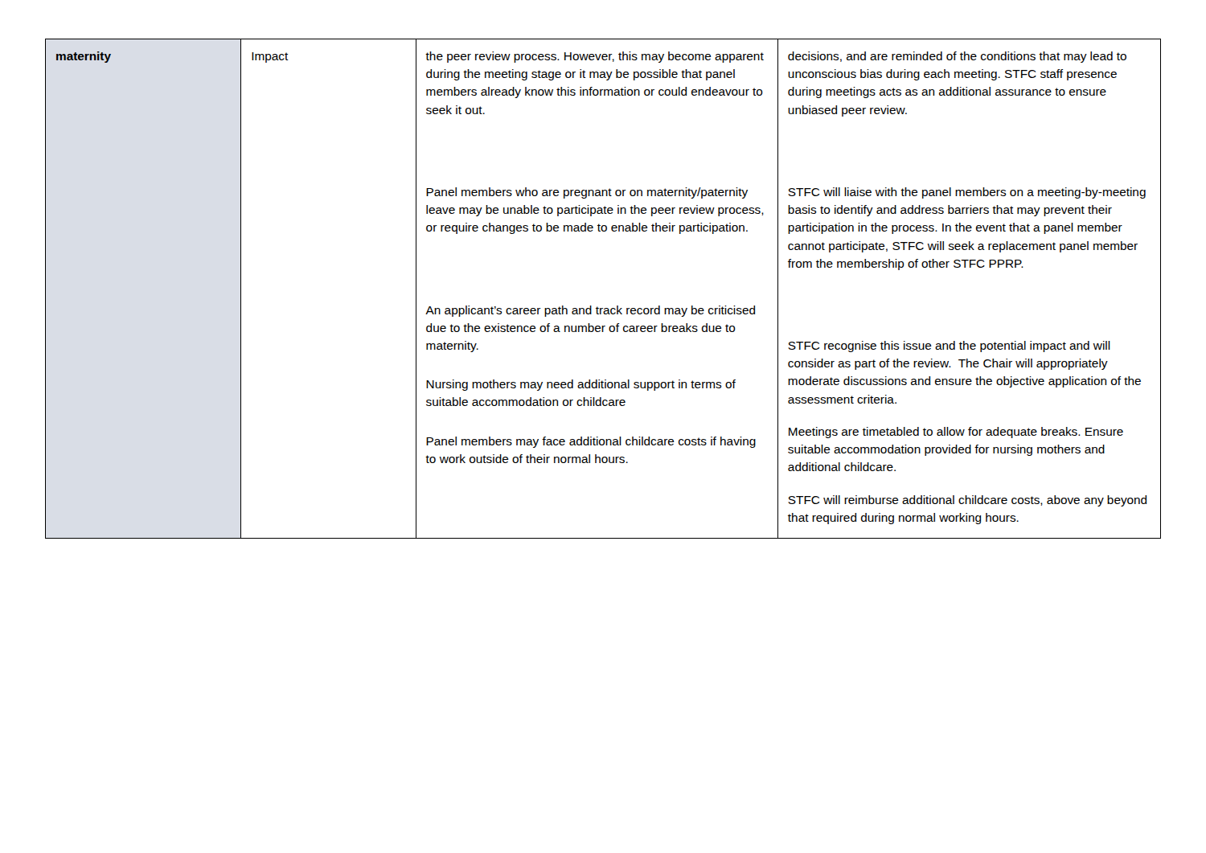| maternity | Impact | the peer review process. However, this may become apparent during the meeting stage or it may be possible that panel members already know this information or could endeavour to seek it out. Panel members who are pregnant or on maternity/paternity leave may be unable to participate in the peer review process, or require changes to be made to enable their participation. An applicant’s career path and track record may be criticised due to the existence of a number of career breaks due to maternity. Nursing mothers may need additional support in terms of suitable accommodation or childcare Panel members may face additional childcare costs if having to work outside of their normal hours. | decisions, and are reminded of the conditions that may lead to unconscious bias during each meeting. STFC staff presence during meetings acts as an additional assurance to ensure unbiased peer review. STFC will liaise with the panel members on a meeting-by-meeting basis to identify and address barriers that may prevent their participation in the process. In the event that a panel member cannot participate, STFC will seek a replacement panel member from the membership of other STFC PPRP. STFC recognise this issue and the potential impact and will consider as part of the review. The Chair will appropriately moderate discussions and ensure the objective application of the assessment criteria. Meetings are timetabled to allow for adequate breaks. Ensure suitable accommodation provided for nursing mothers and additional childcare. STFC will reimburse additional childcare costs, above any beyond that required during normal working hours. |